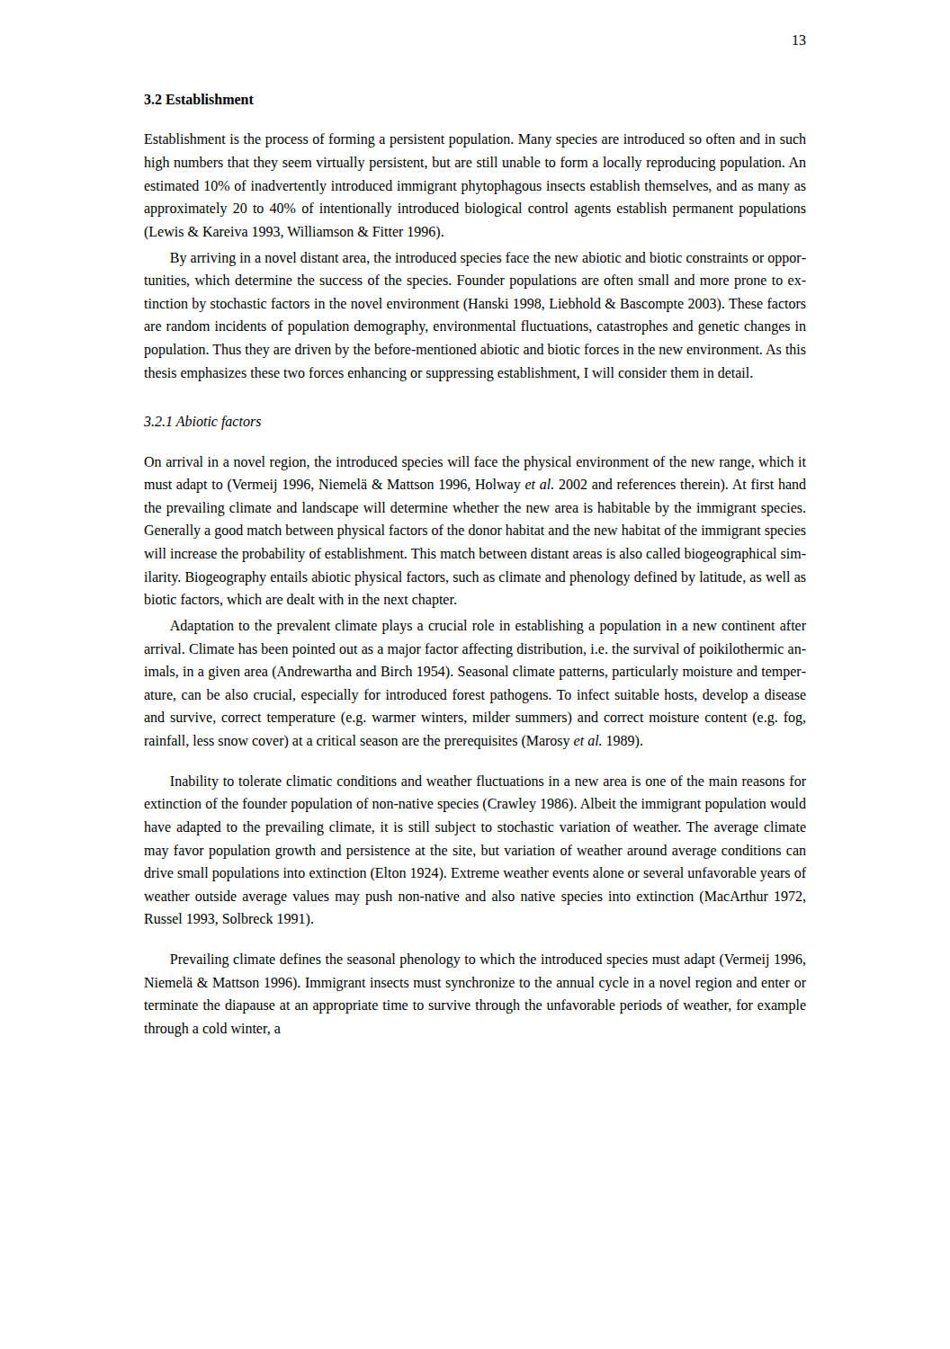13
3.2 Establishment
Establishment is the process of forming a persistent population. Many species are introduced so often and in such high numbers that they seem virtually persistent, but are still unable to form a locally reproducing population. An estimated 10% of inadvertently introduced immigrant phytophagous insects establish themselves, and as many as approximately 20 to 40% of intentionally introduced biological control agents establish permanent populations (Lewis & Kareiva 1993, Williamson & Fitter 1996).
By arriving in a novel distant area, the introduced species face the new abiotic and biotic constraints or opportunities, which determine the success of the species. Founder populations are often small and more prone to extinction by stochastic factors in the novel environment (Hanski 1998, Liebhold & Bascompte 2003). These factors are random incidents of population demography, environmental fluctuations, catastrophes and genetic changes in population. Thus they are driven by the before-mentioned abiotic and biotic forces in the new environment. As this thesis emphasizes these two forces enhancing or suppressing establishment, I will consider them in detail.
3.2.1 Abiotic factors
On arrival in a novel region, the introduced species will face the physical environment of the new range, which it must adapt to (Vermeij 1996, Niemelä & Mattson 1996, Holway et al. 2002 and references therein). At first hand the prevailing climate and landscape will determine whether the new area is habitable by the immigrant species. Generally a good match between physical factors of the donor habitat and the new habitat of the immigrant species will increase the probability of establishment. This match between distant areas is also called biogeographical similarity. Biogeography entails abiotic physical factors, such as climate and phenology defined by latitude, as well as biotic factors, which are dealt with in the next chapter.
Adaptation to the prevalent climate plays a crucial role in establishing a population in a new continent after arrival. Climate has been pointed out as a major factor affecting distribution, i.e. the survival of poikilothermic animals, in a given area (Andrewartha and Birch 1954). Seasonal climate patterns, particularly moisture and temperature, can be also crucial, especially for introduced forest pathogens. To infect suitable hosts, develop a disease and survive, correct temperature (e.g. warmer winters, milder summers) and correct moisture content (e.g. fog, rainfall, less snow cover) at a critical season are the prerequisites (Marosy et al. 1989).
Inability to tolerate climatic conditions and weather fluctuations in a new area is one of the main reasons for extinction of the founder population of non-native species (Crawley 1986). Albeit the immigrant population would have adapted to the prevailing climate, it is still subject to stochastic variation of weather. The average climate may favor population growth and persistence at the site, but variation of weather around average conditions can drive small populations into extinction (Elton 1924). Extreme weather events alone or several unfavorable years of weather outside average values may push non-native and also native species into extinction (MacArthur 1972, Russel 1993, Solbreck 1991).
Prevailing climate defines the seasonal phenology to which the introduced species must adapt (Vermeij 1996, Niemelä & Mattson 1996). Immigrant insects must synchronize to the annual cycle in a novel region and enter or terminate the diapause at an appropriate time to survive through the unfavorable periods of weather, for example through a cold winter, a